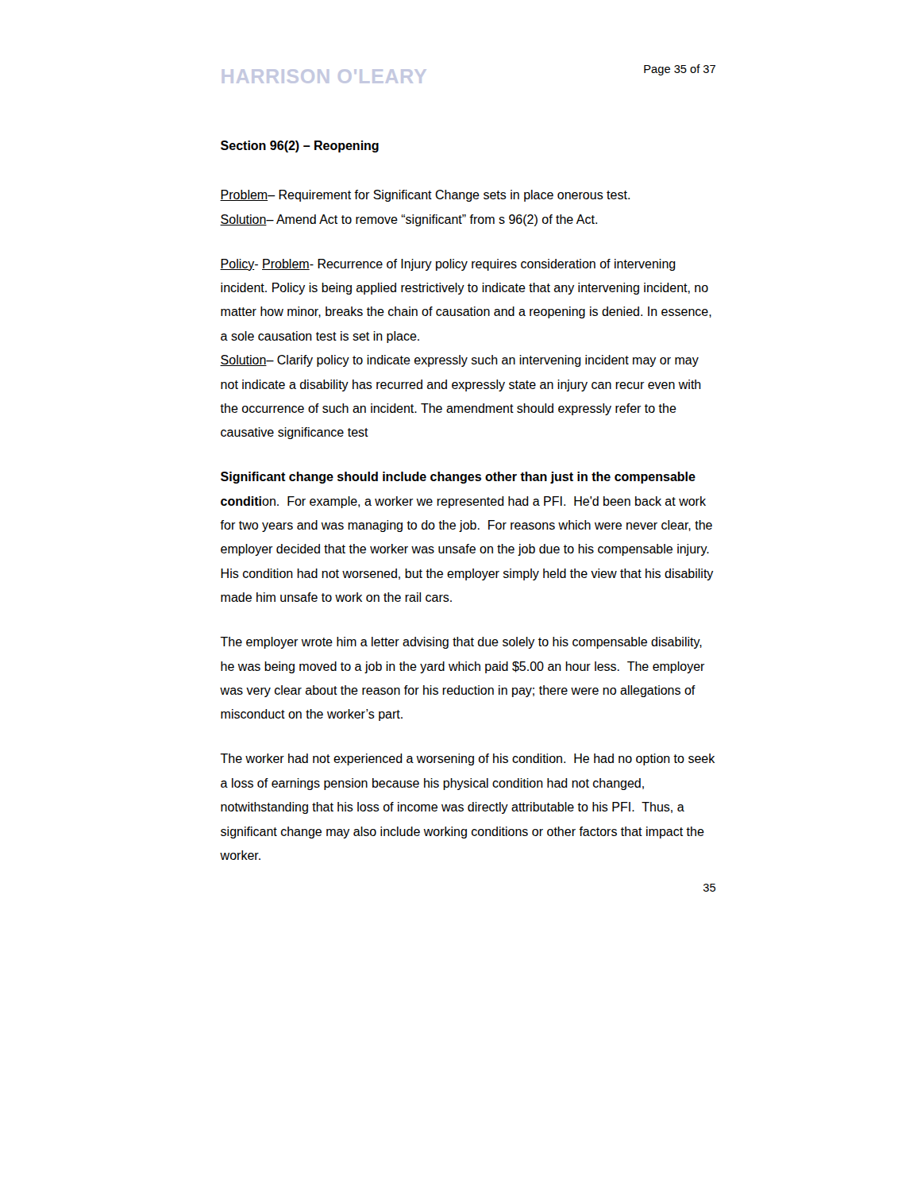HARRISON O'LEARY
Page 35 of 37
Section 96(2) – Reopening
Problem– Requirement for Significant Change sets in place onerous test.
Solution– Amend Act to remove “significant” from s 96(2) of the Act.
Policy- Problem- Recurrence of Injury policy requires consideration of intervening incident. Policy is being applied restrictively to indicate that any intervening incident, no matter how minor, breaks the chain of causation and a reopening is denied. In essence, a sole causation test is set in place.
Solution– Clarify policy to indicate expressly such an intervening incident may or may not indicate a disability has recurred and expressly state an injury can recur even with the occurrence of such an incident. The amendment should expressly refer to the causative significance test
Significant change should include changes other than just in the compensable condition. For example, a worker we represented had a PFI. He'd been back at work for two years and was managing to do the job. For reasons which were never clear, the employer decided that the worker was unsafe on the job due to his compensable injury. His condition had not worsened, but the employer simply held the view that his disability made him unsafe to work on the rail cars.
The employer wrote him a letter advising that due solely to his compensable disability, he was being moved to a job in the yard which paid $5.00 an hour less. The employer was very clear about the reason for his reduction in pay; there were no allegations of misconduct on the worker’s part.
The worker had not experienced a worsening of his condition. He had no option to seek a loss of earnings pension because his physical condition had not changed, notwithstanding that his loss of income was directly attributable to his PFI. Thus, a significant change may also include working conditions or other factors that impact the worker.
35